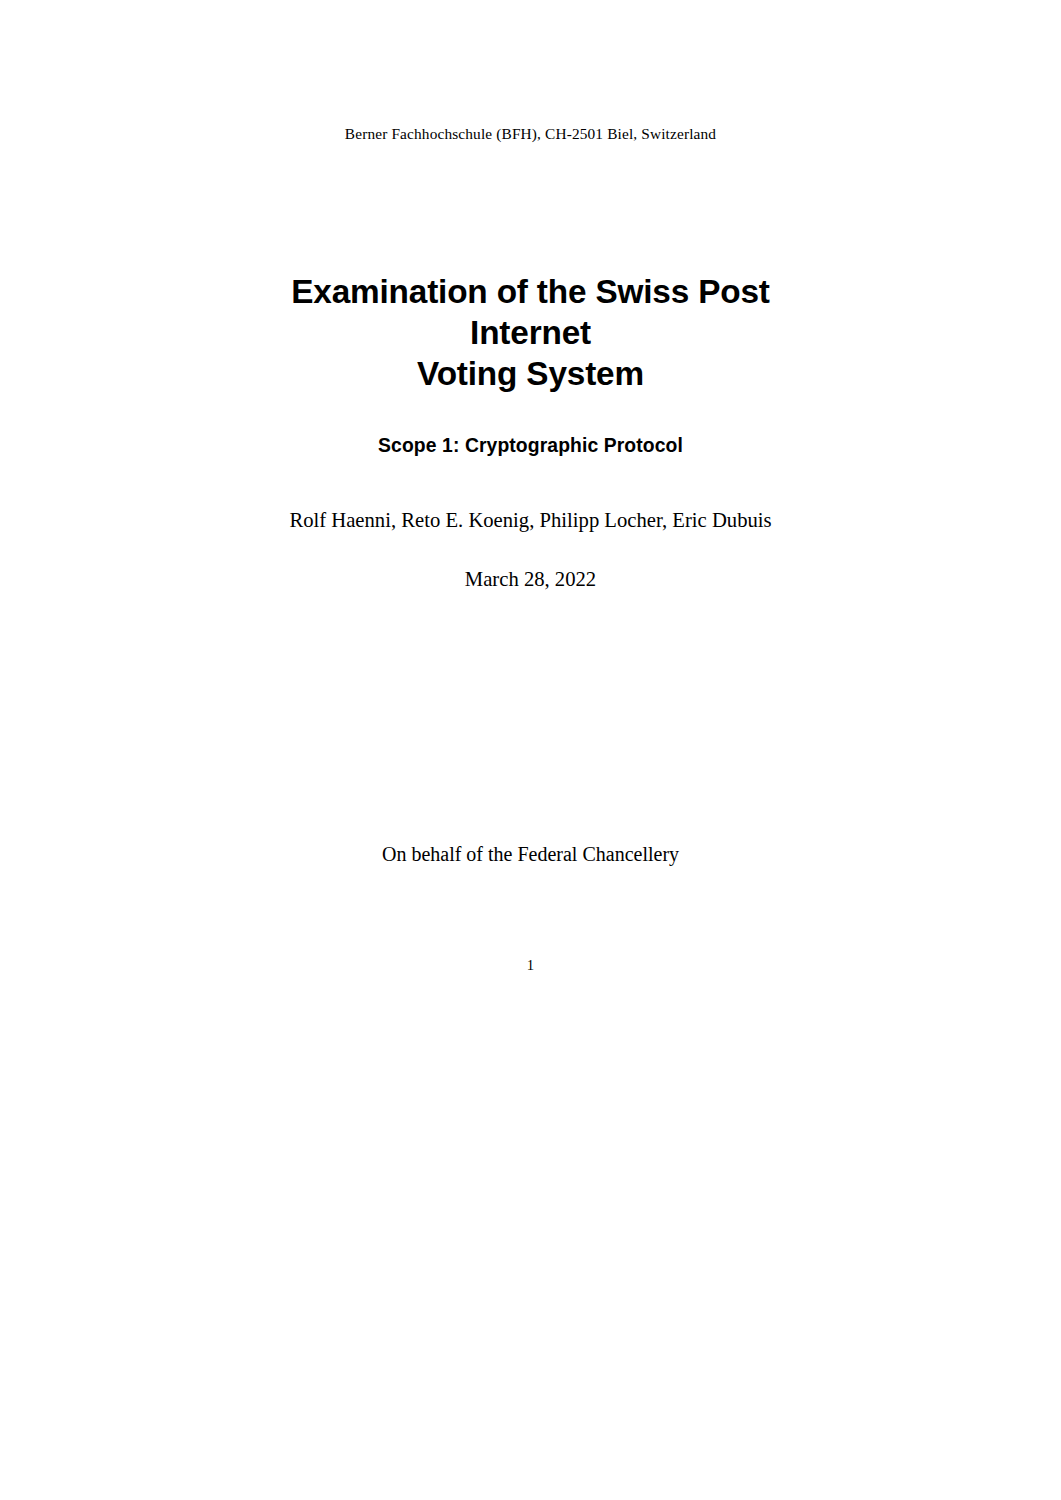Berner Fachhochschule (BFH), CH-2501 Biel, Switzerland
Examination of the Swiss Post Internet
Voting System
Scope 1: Cryptographic Protocol
Rolf Haenni, Reto E. Koenig, Philipp Locher, Eric Dubuis
March 28, 2022
On behalf of the Federal Chancellery
1